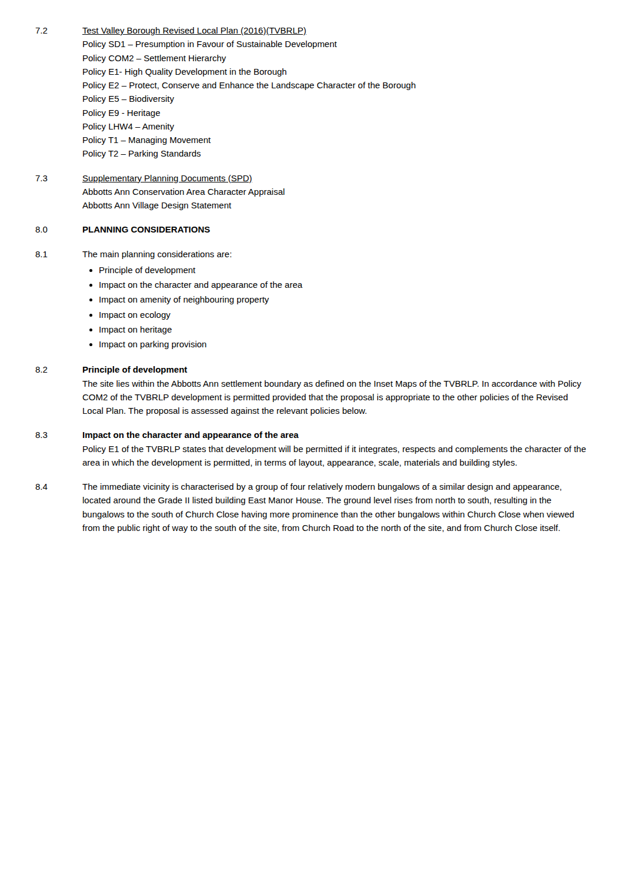7.2
Test Valley Borough Revised Local Plan (2016)(TVBRLP)
Policy SD1 – Presumption in Favour of Sustainable Development
Policy COM2 – Settlement Hierarchy
Policy E1- High Quality Development in the Borough
Policy E2 – Protect, Conserve and Enhance the Landscape Character of the Borough
Policy E5 – Biodiversity
Policy E9 - Heritage
Policy LHW4 – Amenity
Policy T1 – Managing Movement
Policy T2 – Parking Standards
7.3
Supplementary Planning Documents (SPD)
Abbotts Ann Conservation Area Character Appraisal
Abbotts Ann Village Design Statement
8.0
Planning Considerations
8.1
The main planning considerations are:
Principle of development
Impact on the character and appearance of the area
Impact on amenity of neighbouring property
Impact on ecology
Impact on heritage
Impact on parking provision
8.2
Principle of development
The site lies within the Abbotts Ann settlement boundary as defined on the Inset Maps of the TVBRLP. In accordance with Policy COM2 of the TVBRLP development is permitted provided that the proposal is appropriate to the other policies of the Revised Local Plan. The proposal is assessed against the relevant policies below.
8.3
Impact on the character and appearance of the area
Policy E1 of the TVBRLP states that development will be permitted if it integrates, respects and complements the character of the area in which the development is permitted, in terms of layout, appearance, scale, materials and building styles.
8.4
The immediate vicinity is characterised by a group of four relatively modern bungalows of a similar design and appearance, located around the Grade II listed building East Manor House. The ground level rises from north to south, resulting in the bungalows to the south of Church Close having more prominence than the other bungalows within Church Close when viewed from the public right of way to the south of the site, from Church Road to the north of the site, and from Church Close itself.